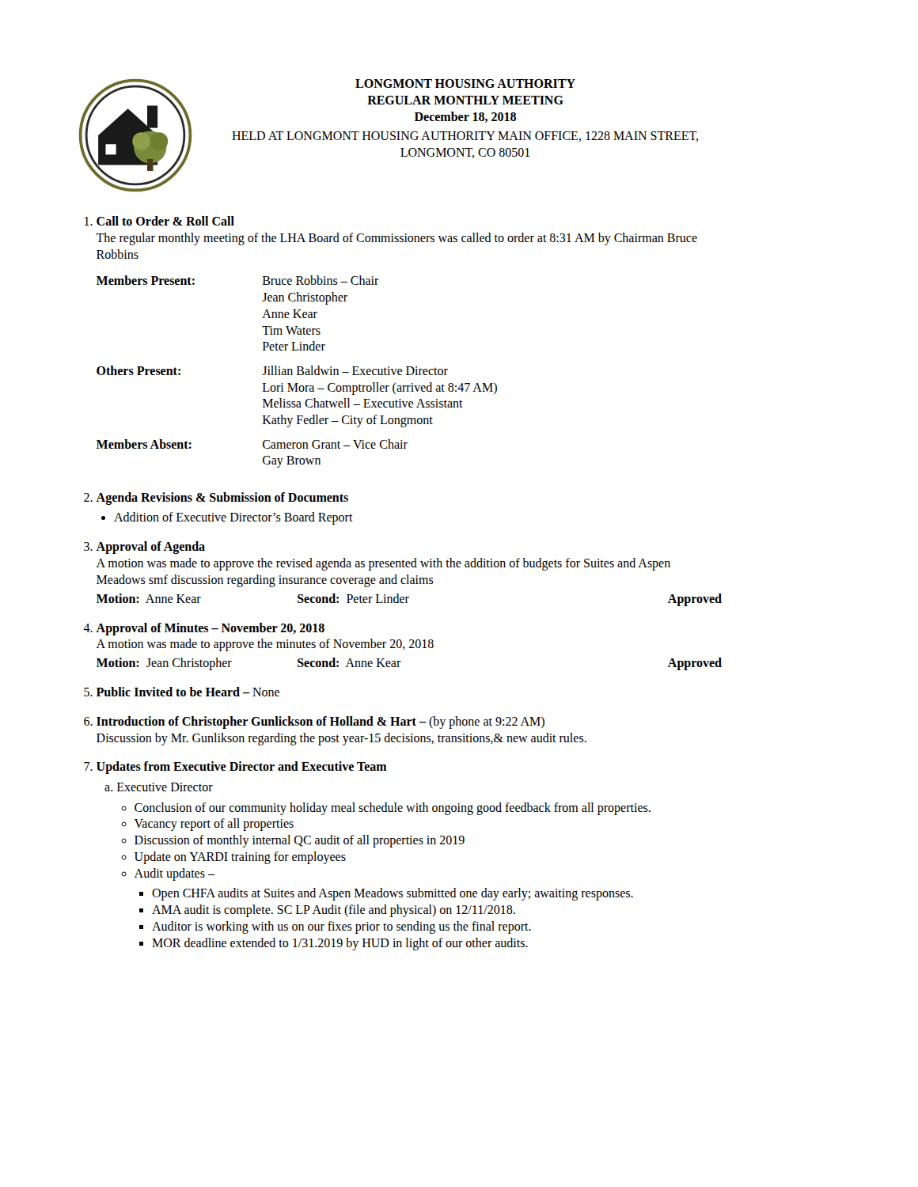LONGMONT HOUSING AUTHORITY
REGULAR MONTHLY MEETING
December 18, 2018
HELD AT LONGMONT HOUSING AUTHORITY MAIN OFFICE, 1228 MAIN STREET, LONGMONT, CO 80501
Call to Order & Roll Call
The regular monthly meeting of the LHA Board of Commissioners was called to order at 8:31 AM by Chairman Bruce Robbins
| Members Present: | Bruce Robbins – Chair Jean Christopher Anne Kear Tim Waters Peter Linder |
| Others Present: | Jillian Baldwin – Executive Director Lori Mora – Comptroller (arrived at 8:47 AM) Melissa Chatwell – Executive Assistant Kathy Fedler – City of Longmont |
| Members Absent: | Cameron Grant – Vice Chair Gay Brown |
Agenda Revisions & Submission of Documents
Addition of Executive Director’s Board Report
Approval of Agenda
A motion was made to approve the revised agenda as presented with the addition of budgets for Suites and Aspen Meadows smf discussion regarding insurance coverage and claims
Motion: Anne Kear Second: Peter Linder Approved
Approval of Minutes – November 20, 2018
A motion was made to approve the minutes of November 20, 2018
Motion: Jean Christopher Second: Anne Kear Approved
Public Invited to be Heard – None
Introduction of Christopher Gunlickson of Holland & Hart – (by phone at 9:22 AM)
Discussion by Mr. Gunlikson regarding the post year-15 decisions, transitions,& new audit rules.
Updates from Executive Director and Executive Team
Executive Director
Conclusion of our community holiday meal schedule with ongoing good feedback from all properties.
Vacancy report of all properties
Discussion of monthly internal QC audit of all properties in 2019
Update on YARDI training for employees
Audit updates –
Open CHFA audits at Suites and Aspen Meadows submitted one day early; awaiting responses.
AMA audit is complete. SC LP Audit (file and physical) on 12/11/2018.
Auditor is working with us on our fixes prior to sending us the final report.
MOR deadline extended to 1/31.2019 by HUD in light of our other audits.